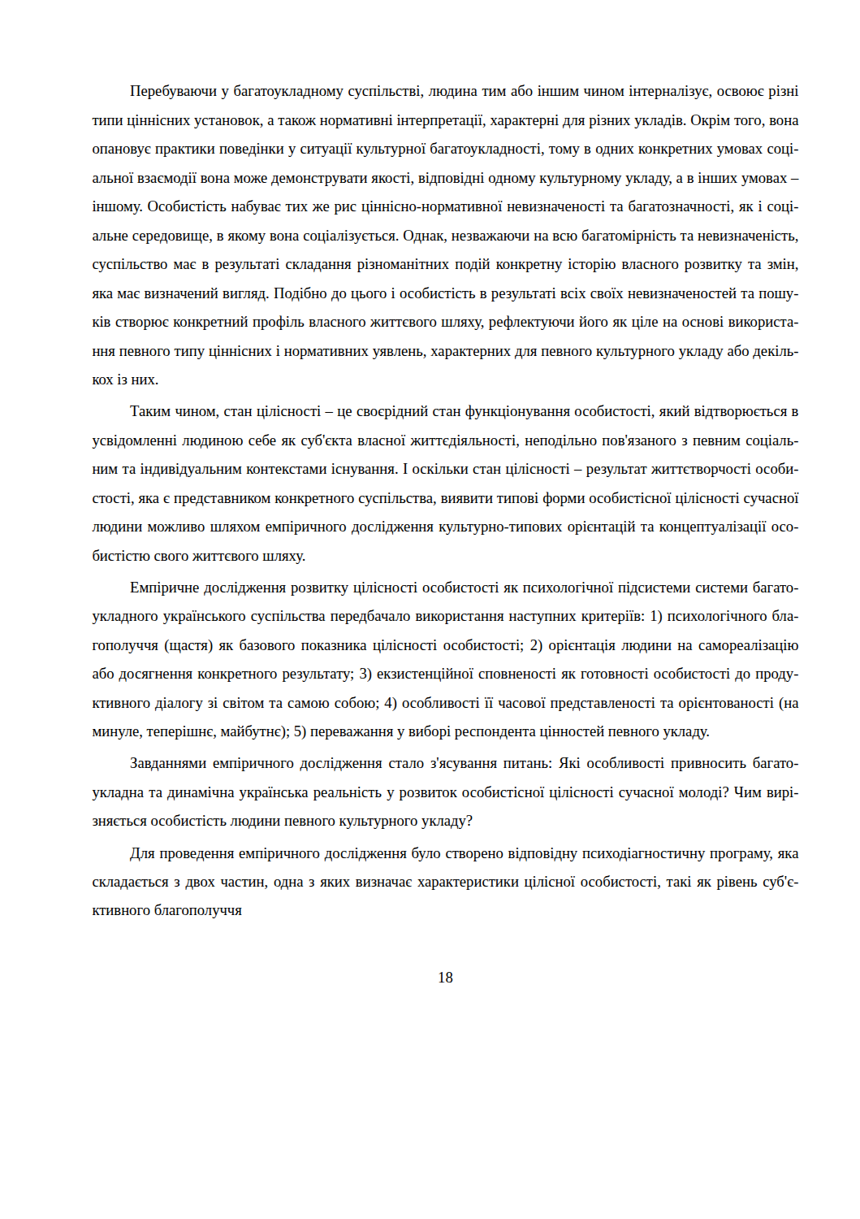Перебуваючи у багатоукладному суспільстві, людина тим або іншим чином інтерналізує, освоює різні типи ціннісних установок, а також нормативні інтерпретації, характерні для різних укладів. Окрім того, вона опановує практики поведінки у ситуації культурної багатоукладності, тому в одних конкретних умовах соціальної взаємодії вона може демонструвати якості, відповідні одному культурному укладу, а в інших умовах – іншому. Особистість набуває тих же рис ціннісно-нормативної невизначеності та багатозначності, як і соціальне середовище, в якому вона соціалізується. Однак, незважаючи на всю багатомірність та невизначеність, суспільство має в результаті складання різноманітних подій конкретну історію власного розвитку та змін, яка має визначений вигляд. Подібно до цього і особистість в результаті всіх своїх невизначеностей та пошуків створює конкретний профіль власного життєвого шляху, рефлектуючи його як ціле на основі використання певного типу ціннісних і нормативних уявлень, характерних для певного культурного укладу або декількох із них.
Таким чином, стан цілісності – це своєрідний стан функціонування особистості, який відтворюється в усвідомленні людиною себе як суб'єкта власної життєдіяльності, неподільно пов'язаного з певним соціальним та індивідуальним контекстами існування. І оскільки стан цілісності – результат життєтворчості особистості, яка є представником конкретного суспільства, виявити типові форми особистісної цілісності сучасної людини можливо шляхом емпіричного дослідження культурно-типових орієнтацій та концептуалізації особистістю свого життєвого шляху.
Емпіричне дослідження розвитку цілісності особистості як психологічної підсистеми системи багатоукладного українського суспільства передбачало використання наступних критеріїв: 1) психологічного благополуччя (щастя) як базового показника цілісності особистості; 2) орієнтація людини на самореалізацію або досягнення конкретного результату; 3) екзистенційної сповненості як готовності особистості до продуктивного діалогу зі світом та самою собою; 4) особливості її часової представленості та орієнтованості (на минуле, теперішнє, майбутнє); 5) переважання у виборі респондента цінностей певного укладу.
Завданнями емпіричного дослідження стало з'ясування питань: Які особливості привносить багатоукладна та динамічна українська реальність у розвиток особистісної цілісності сучасної молоді? Чим вирізняється особистість людини певного культурного укладу?
Для проведення емпіричного дослідження було створено відповідну психодіагностичну програму, яка складається з двох частин, одна з яких визначає характеристики цілісної особистості, такі як рівень суб'єктивного благополуччя
18